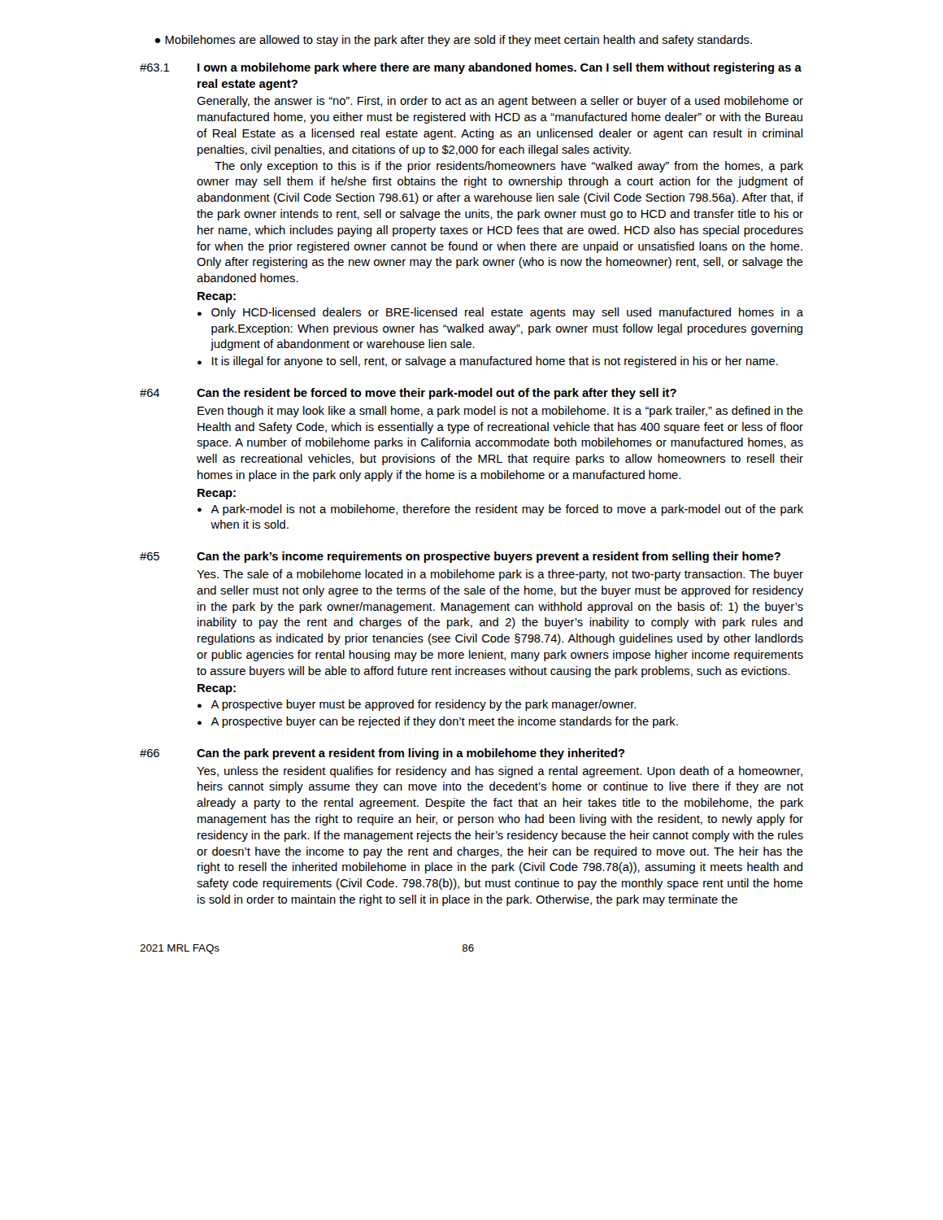● Mobilehomes are allowed to stay in the park after they are sold if they meet certain health and safety standards.
#63.1
I own a mobilehome park where there are many abandoned homes. Can I sell them without registering as a real estate agent?
Generally, the answer is “no”. First, in order to act as an agent between a seller or buyer of a used mobilehome or manufactured home, you either must be registered with HCD as a “manufactured home dealer” or with the Bureau of Real Estate as a licensed real estate agent. Acting as an unlicensed dealer or agent can result in criminal penalties, civil penalties, and citations of up to $2,000 for each illegal sales activity.
The only exception to this is if the prior residents/homeowners have “walked away” from the homes, a park owner may sell them if he/she first obtains the right to ownership through a court action for the judgment of abandonment (Civil Code Section 798.61) or after a warehouse lien sale (Civil Code Section 798.56a). After that, if the park owner intends to rent, sell or salvage the units, the park owner must go to HCD and transfer title to his or her name, which includes paying all property taxes or HCD fees that are owed. HCD also has special procedures for when the prior registered owner cannot be found or when there are unpaid or unsatisfied loans on the home. Only after registering as the new owner may the park owner (who is now the homeowner) rent, sell, or salvage the abandoned homes.
Recap:
Only HCD-licensed dealers or BRE-licensed real estate agents may sell used manufactured homes in a park.Exception: When previous owner has “walked away”, park owner must follow legal procedures governing judgment of abandonment or warehouse lien sale.
It is illegal for anyone to sell, rent, or salvage a manufactured home that is not registered in his or her name.
#64
Can the resident be forced to move their park-model out of the park after they sell it?
Even though it may look like a small home, a park model is not a mobilehome. It is a “park trailer,” as defined in the Health and Safety Code, which is essentially a type of recreational vehicle that has 400 square feet or less of floor space. A number of mobilehome parks in California accommodate both mobilehomes or manufactured homes, as well as recreational vehicles, but provisions of the MRL that require parks to allow homeowners to resell their homes in place in the park only apply if the home is a mobilehome or a manufactured home.
Recap:
A park-model is not a mobilehome, therefore the resident may be forced to move a park-model out of the park when it is sold.
#65
Can the park’s income requirements on prospective buyers prevent a resident from selling their home?
Yes. The sale of a mobilehome located in a mobilehome park is a three-party, not two-party transaction. The buyer and seller must not only agree to the terms of the sale of the home, but the buyer must be approved for residency in the park by the park owner/management. Management can withhold approval on the basis of: 1) the buyer’s inability to pay the rent and charges of the park, and 2) the buyer’s inability to comply with park rules and regulations as indicated by prior tenancies (see Civil Code §798.74). Although guidelines used by other landlords or public agencies for rental housing may be more lenient, many park owners impose higher income requirements to assure buyers will be able to afford future rent increases without causing the park problems, such as evictions.
Recap:
A prospective buyer must be approved for residency by the park manager/owner.
A prospective buyer can be rejected if they don’t meet the income standards for the park.
#66
Can the park prevent a resident from living in a mobilehome they inherited?
Yes, unless the resident qualifies for residency and has signed a rental agreement. Upon death of a homeowner, heirs cannot simply assume they can move into the decedent’s home or continue to live there if they are not already a party to the rental agreement. Despite the fact that an heir takes title to the mobilehome, the park management has the right to require an heir, or person who had been living with the resident, to newly apply for residency in the park. If the management rejects the heir’s residency because the heir cannot comply with the rules or doesn’t have the income to pay the rent and charges, the heir can be required to move out. The heir has the right to resell the inherited mobilehome in place in the park (Civil Code 798.78(a)), assuming it meets health and safety code requirements (Civil Code. 798.78(b)), but must continue to pay the monthly space rent until the home is sold in order to maintain the right to sell it in place in the park. Otherwise, the park may terminate the
2021 MRL FAQs
86